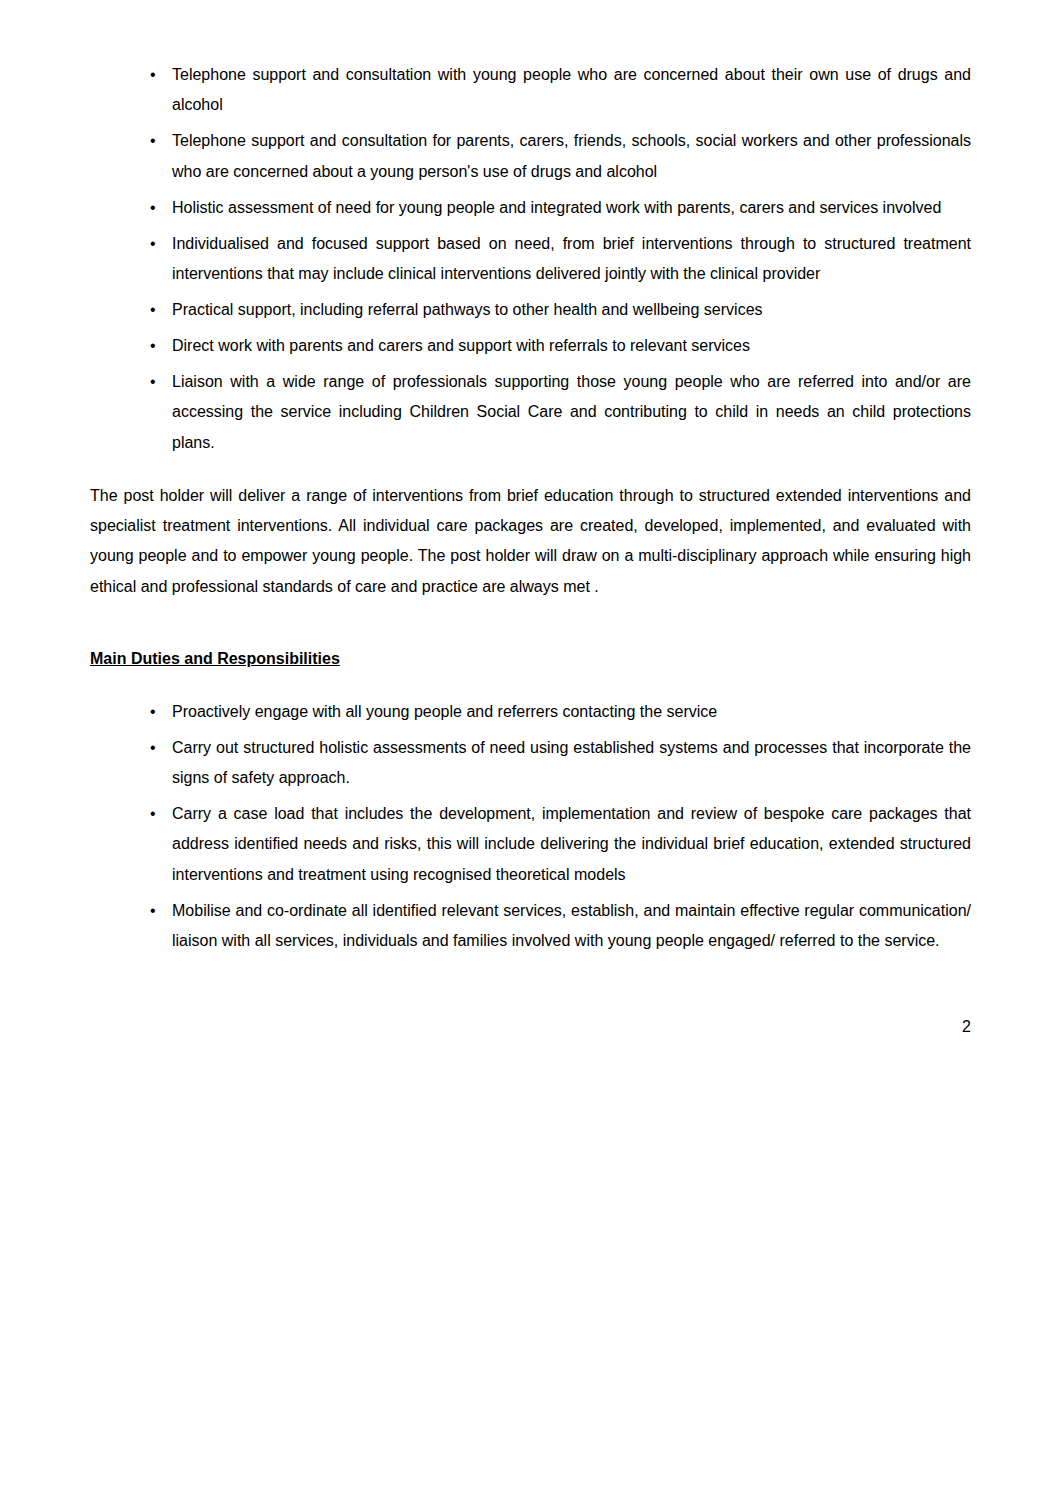Telephone support and consultation with young people who are concerned about their own use of drugs and alcohol
Telephone support and consultation for parents, carers, friends, schools, social workers and other professionals who are concerned about a young person's use of drugs and alcohol
Holistic assessment of need for young people and integrated work with parents, carers and services involved
Individualised and focused support based on need, from brief interventions through to structured treatment interventions that may include clinical interventions delivered jointly with the clinical provider
Practical support, including referral pathways to other health and wellbeing services
Direct work with parents and carers and support with referrals to relevant services
Liaison with a wide range of professionals supporting those young people who are referred into and/or are accessing the service including Children Social Care and contributing to child in needs an child protections plans.
The post holder will deliver a range of interventions from brief education through to structured extended interventions and specialist treatment interventions. All individual care packages are created, developed, implemented, and evaluated with young people and to empower young people. The post holder will draw on a multi-disciplinary approach while ensuring high ethical and professional standards of care and practice are always met .
Main Duties and Responsibilities
Proactively engage with all young people and referrers contacting the service
Carry out structured holistic assessments of need using established systems and processes that incorporate the signs of safety approach.
Carry a case load that includes the development, implementation and review of bespoke care packages that address identified needs and risks, this will include delivering the individual brief education, extended structured interventions and treatment using recognised theoretical models
Mobilise and co-ordinate all identified relevant services, establish, and maintain effective regular communication/ liaison with all services, individuals and families involved with young people engaged/ referred to the service.
2